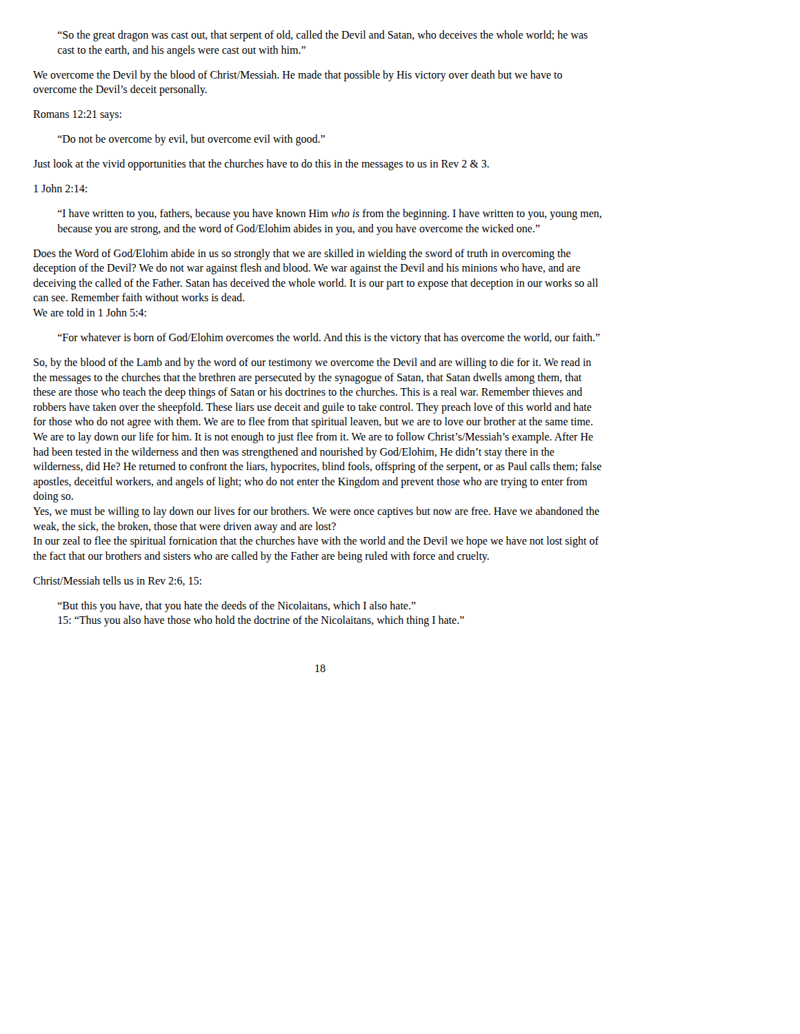“So the great dragon was cast out, that serpent of old, called the Devil and Satan, who deceives the whole world; he was cast to the earth, and his angels were cast out with him.”
We overcome the Devil by the blood of Christ/Messiah. He made that possible by His victory over death but we have to overcome the Devil’s deceit personally.
Romans 12:21 says:
“Do not be overcome by evil, but overcome evil with good.”
Just look at the vivid opportunities that the churches have to do this in the messages to us in Rev 2 & 3.
1 John 2:14:
“I have written to you, fathers, because you have known Him who is from the beginning. I have written to you, young men, because you are strong, and the word of God/Elohim abides in you, and you have overcome the wicked one.”
Does the Word of God/Elohim abide in us so strongly that we are skilled in wielding the sword of truth in overcoming the deception of the Devil? We do not war against flesh and blood. We war against the Devil and his minions who have, and are deceiving the called of the Father. Satan has deceived the whole world. It is our part to expose that deception in our works so all can see. Remember faith without works is dead.
We are told in 1 John 5:4:
“For whatever is born of God/Elohim overcomes the world. And this is the victory that has overcome the world, our faith.”
So, by the blood of the Lamb and by the word of our testimony we overcome the Devil and are willing to die for it. We read in the messages to the churches that the brethren are persecuted by the synagogue of Satan, that Satan dwells among them, that these are those who teach the deep things of Satan or his doctrines to the churches. This is a real war. Remember thieves and robbers have taken over the sheepfold. These liars use deceit and guile to take control. They preach love of this world and hate for those who do not agree with them. We are to flee from that spiritual leaven, but we are to love our brother at the same time. We are to lay down our life for him. It is not enough to just flee from it. We are to follow Christ’s/Messiah’s example. After He had been tested in the wilderness and then was strengthened and nourished by God/Elohim, He didn’t stay there in the wilderness, did He? He returned to confront the liars, hypocrites, blind fools, offspring of the serpent, or as Paul calls them; false apostles, deceitful workers, and angels of light; who do not enter the Kingdom and prevent those who are trying to enter from doing so.
Yes, we must be willing to lay down our lives for our brothers. We were once captives but now are free. Have we abandoned the weak, the sick, the broken, those that were driven away and are lost?
In our zeal to flee the spiritual fornication that the churches have with the world and the Devil we hope we have not lost sight of the fact that our brothers and sisters who are called by the Father are being ruled with force and cruelty.
Christ/Messiah tells us in Rev 2:6, 15:
“But this you have, that you hate the deeds of the Nicolaitans, which I also hate.”
15: “Thus you also have those who hold the doctrine of the Nicolaitans, which thing I hate.”
18